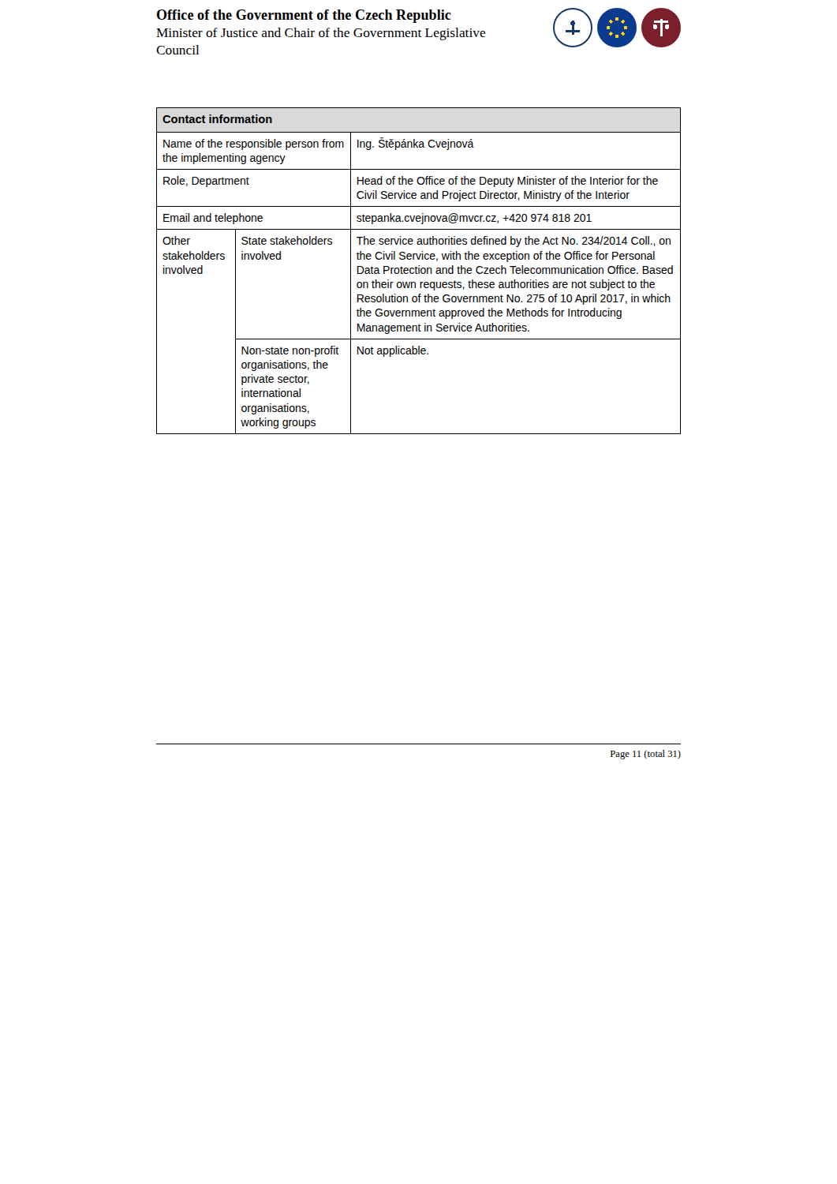Office of the Government of the Czech Republic
Minister of Justice and Chair of the Government Legislative
Council
| Contact information |
| --- |
| Name of the responsible person from the implementing agency | Ing. Štěpánka Cvejnová |
| Role, Department | Head of the Office of the Deputy Minister of the Interior for the Civil Service and Project Director, Ministry of the Interior |
| Email and telephone | stepanka.cvejnova@mvcr.cz, +420 974 818 201 |
| Other stakeholders involved | State stakeholders involved | The service authorities defined by the Act No. 234/2014 Coll., on the Civil Service, with the exception of the Office for Personal Data Protection and the Czech Telecommunication Office. Based on their own requests, these authorities are not subject to the Resolution of the Government No. 275 of 10 April 2017, in which the Government approved the Methods for Introducing Management in Service Authorities. |
| Non-state non-profit organisations, the private sector, international organisations, working groups | Not applicable. |
Page 11 (total 31)